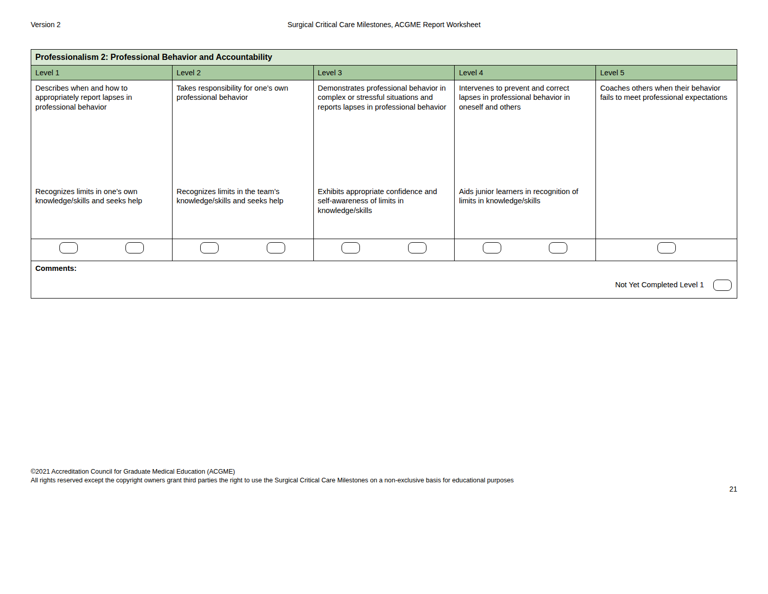Version 2
Surgical Critical Care Milestones, ACGME Report Worksheet
| Professionalism 2: Professional Behavior and Accountability |
| Level 1 | Level 2 | Level 3 | Level 4 | Level 5 |
| Describes when and how to appropriately report lapses in professional behavior | Takes responsibility for one’s own professional behavior | Demonstrates professional behavior in complex or stressful situations and reports lapses in professional behavior | Intervenes to prevent and correct lapses in professional behavior in oneself and others | Coaches others when their behavior fails to meet professional expectations |
| Recognizes limits in one’s own knowledge/skills and seeks help | Recognizes limits in the team’s knowledge/skills and seeks help | Exhibits appropriate confidence and self-awareness of limits in knowledge/skills | Aids junior learners in recognition of limits in knowledge/skills | |
| Comments: Not Yet Completed Level 1 |
©2021 Accreditation Council for Graduate Medical Education (ACGME)
All rights reserved except the copyright owners grant third parties the right to use the Surgical Critical Care Milestones on a non-exclusive basis for educational purposes 21